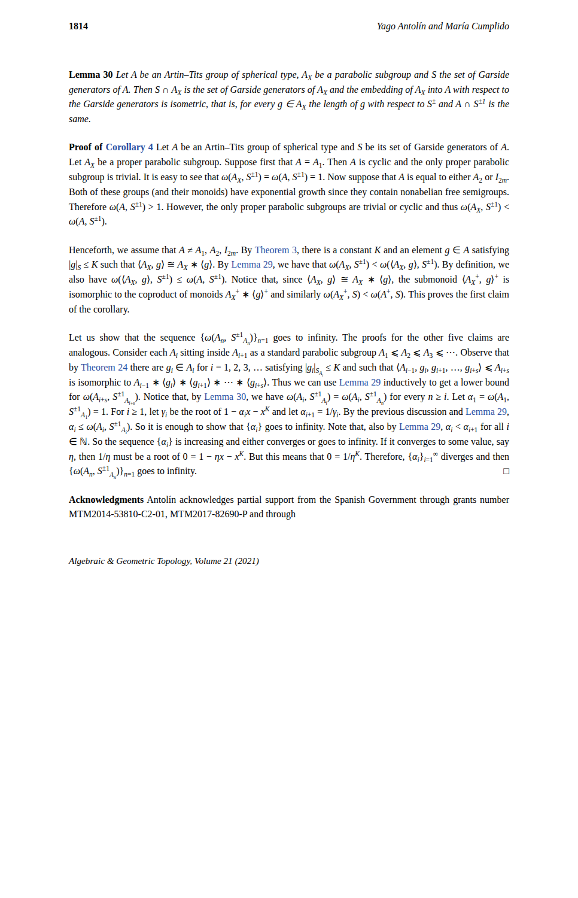1814 Yago Antolín and María Cumplido
Lemma 30 Let A be an Artin–Tits group of spherical type, AX be a parabolic subgroup and S the set of Garside generators of A. Then S ∩ AX is the set of Garside generators of AX and the embedding of AX into A with respect to the Garside generators is isometric, that is, for every g ∈ AX the length of g with respect to S± and A ∩ S±1 is the same.
Proof of Corollary 4 Let A be an Artin–Tits group of spherical type and S be its set of Garside generators of A. Let AX be a proper parabolic subgroup. Suppose first that A = A1. Then A is cyclic and the only proper parabolic subgroup is trivial. It is easy to see that ω(AX, S±1) = ω(A, S±1) = 1. Now suppose that A is equal to either A2 or I2m. Both of these groups (and their monoids) have exponential growth since they contain nonabelian free semigroups. Therefore ω(A, S±1) > 1. However, the only proper parabolic subgroups are trivial or cyclic and thus ω(AX, S±1) < ω(A, S±1).
Henceforth, we assume that A ≠ A1, A2, I2m. By Theorem 3, there is a constant K and an element g ∈ A satisfying |g|S ≤ K such that ⟨AX, g⟩ ≅ AX ∗ ⟨g⟩. By Lemma 29, we have that ω(AX, S±1) < ω(⟨AX, g⟩, S±1). By definition, we also have ω(⟨AX, g⟩, S±1) ≤ ω(A, S±1). Notice that, since ⟨AX, g⟩ ≅ AX ∗ ⟨g⟩, the submonoid ⟨AX+, g⟩+ is isomorphic to the coproduct of monoids AX+ ∗ ⟨g⟩+ and similarly ω(AX+, S) < ω(A+, S). This proves the first claim of the corollary.
Let us show that the sequence {ω(An, S±1An)}n=1 goes to infinity. The proofs for the other five claims are analogous. Consider each Ai sitting inside Ai+1 as a standard parabolic subgroup A1 ⩽ A2 ⩽ A3 ⩽ ⋯. Observe that by Theorem 24 there are gi ∈ Ai for i = 1, 2, 3, … satisfying |gi|SAi ≤ K and such that ⟨Ai−1, gi, gi+1, …, gi+s⟩ ⩽ Ai+s is isomorphic to Ai−1 ∗ ⟨gi⟩ ∗ ⟨gi+1⟩ ∗ ⋯ ∗ ⟨gi+s⟩. Thus we can use Lemma 29 inductively to get a lower bound for ω(Ai+s, S±1Ai+s). Notice that, by Lemma 30, we have ω(Ai, S±1Ai) = ω(Ai, S±1An) for every n ≥ i. Let α1 = ω(A1, S±1A1) = 1. For i ≥ 1, let γi be the root of 1 − αix − xK and let αi+1 = 1/γi. By the previous discussion and Lemma 29, αi ≤ ω(Ai, S±1Ai). So it is enough to show that {αi} goes to infinity. Note that, also by Lemma 29, αi < αi+1 for all i ∈ ℕ. So the sequence {αi} is increasing and either converges or goes to infinity. If it converges to some value, say η, then 1/η must be a root of 0 = 1 − ηx − xK. But this means that 0 = 1/ηK. Therefore, {αi}i=1∞ diverges and then {ω(An, S±1An)}n=1 goes to infinity. □
Acknowledgments Antolín acknowledges partial support from the Spanish Government through grants number MTM2014-53810-C2-01, MTM2017-82690-P and through
Algebraic & Geometric Topology, Volume 21 (2021)